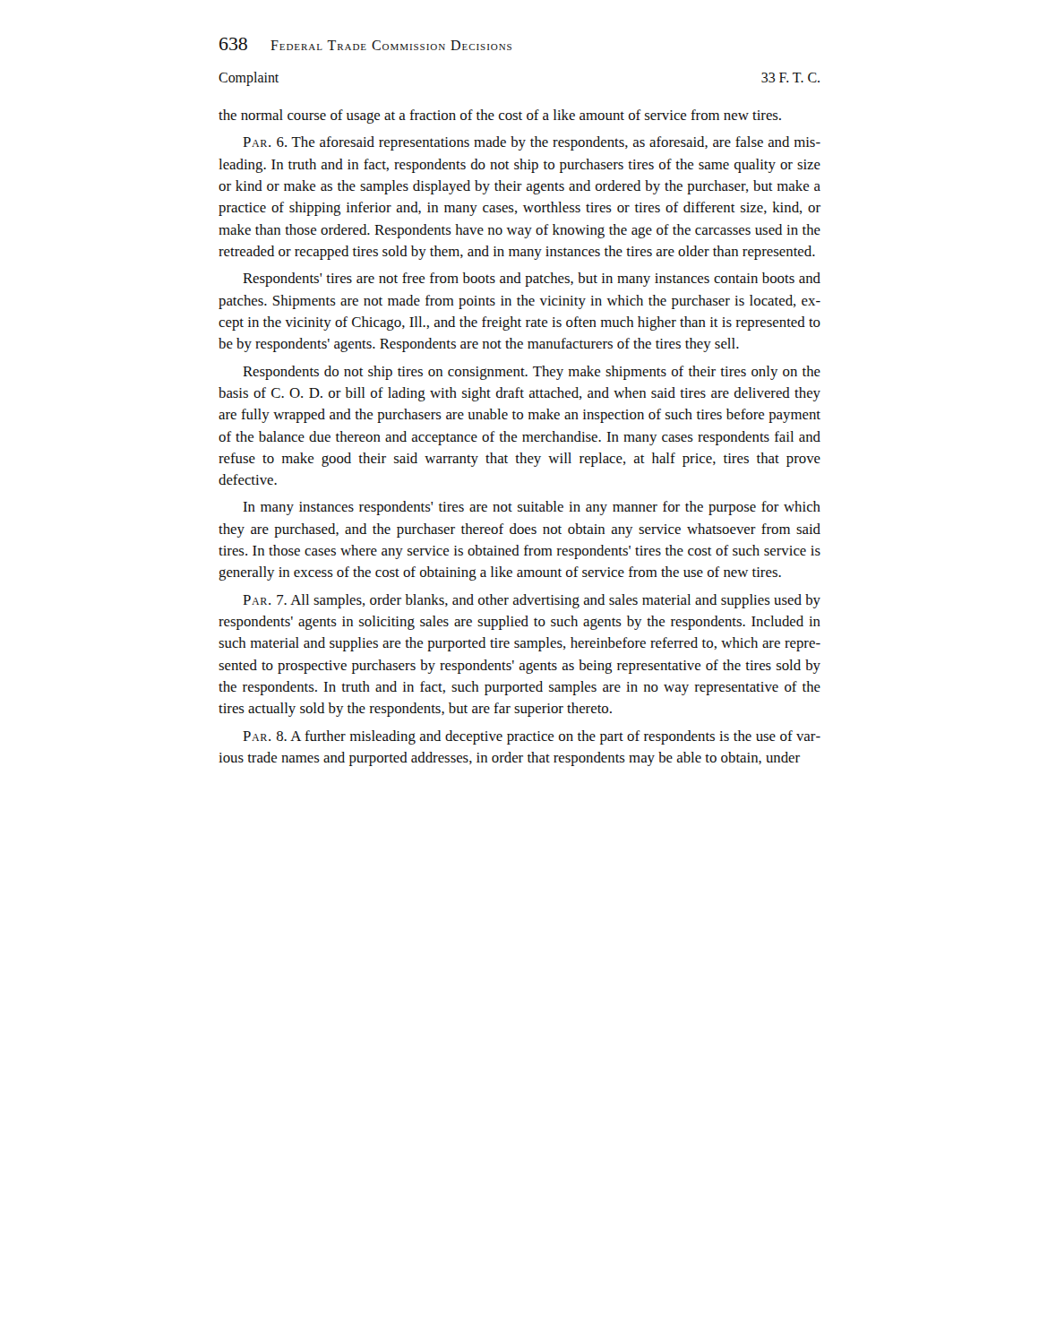638 Federal Trade Commission Decisions
Complaint 33 F. T. C.
the normal course of usage at a fraction of the cost of a like amount of service from new tires.
Par. 6. The aforesaid representations made by the respondents, as aforesaid, are false and misleading. In truth and in fact, respondents do not ship to purchasers tires of the same quality or size or kind or make as the samples displayed by their agents and ordered by the purchaser, but make a practice of shipping inferior and, in many cases, worthless tires or tires of different size, kind, or make than those ordered. Respondents have no way of knowing the age of the carcasses used in the retreaded or recapped tires sold by them, and in many instances the tires are older than represented.
Respondents' tires are not free from boots and patches, but in many instances contain boots and patches. Shipments are not made from points in the vicinity in which the purchaser is located, except in the vicinity of Chicago, Ill., and the freight rate is often much higher than it is represented to be by respondents' agents. Respondents are not the manufacturers of the tires they sell.
Respondents do not ship tires on consignment. They make shipments of their tires only on the basis of C. O. D. or bill of lading with sight draft attached, and when said tires are delivered they are fully wrapped and the purchasers are unable to make an inspection of such tires before payment of the balance due thereon and acceptance of the merchandise. In many cases respondents fail and refuse to make good their said warranty that they will replace, at half price, tires that prove defective.
In many instances respondents' tires are not suitable in any manner for the purpose for which they are purchased, and the purchaser thereof does not obtain any service whatsoever from said tires. In those cases where any service is obtained from respondents' tires the cost of such service is generally in excess of the cost of obtaining a like amount of service from the use of new tires.
Par. 7. All samples, order blanks, and other advertising and sales material and supplies used by respondents' agents in soliciting sales are supplied to such agents by the respondents. Included in such material and supplies are the purported tire samples, hereinbefore referred to, which are represented to prospective purchasers by respondents' agents as being representative of the tires sold by the respondents. In truth and in fact, such purported samples are in no way representative of the tires actually sold by the respondents, but are far superior thereto.
Par. 8. A further misleading and deceptive practice on the part of respondents is the use of various trade names and purported addresses, in order that respondents may be able to obtain, under